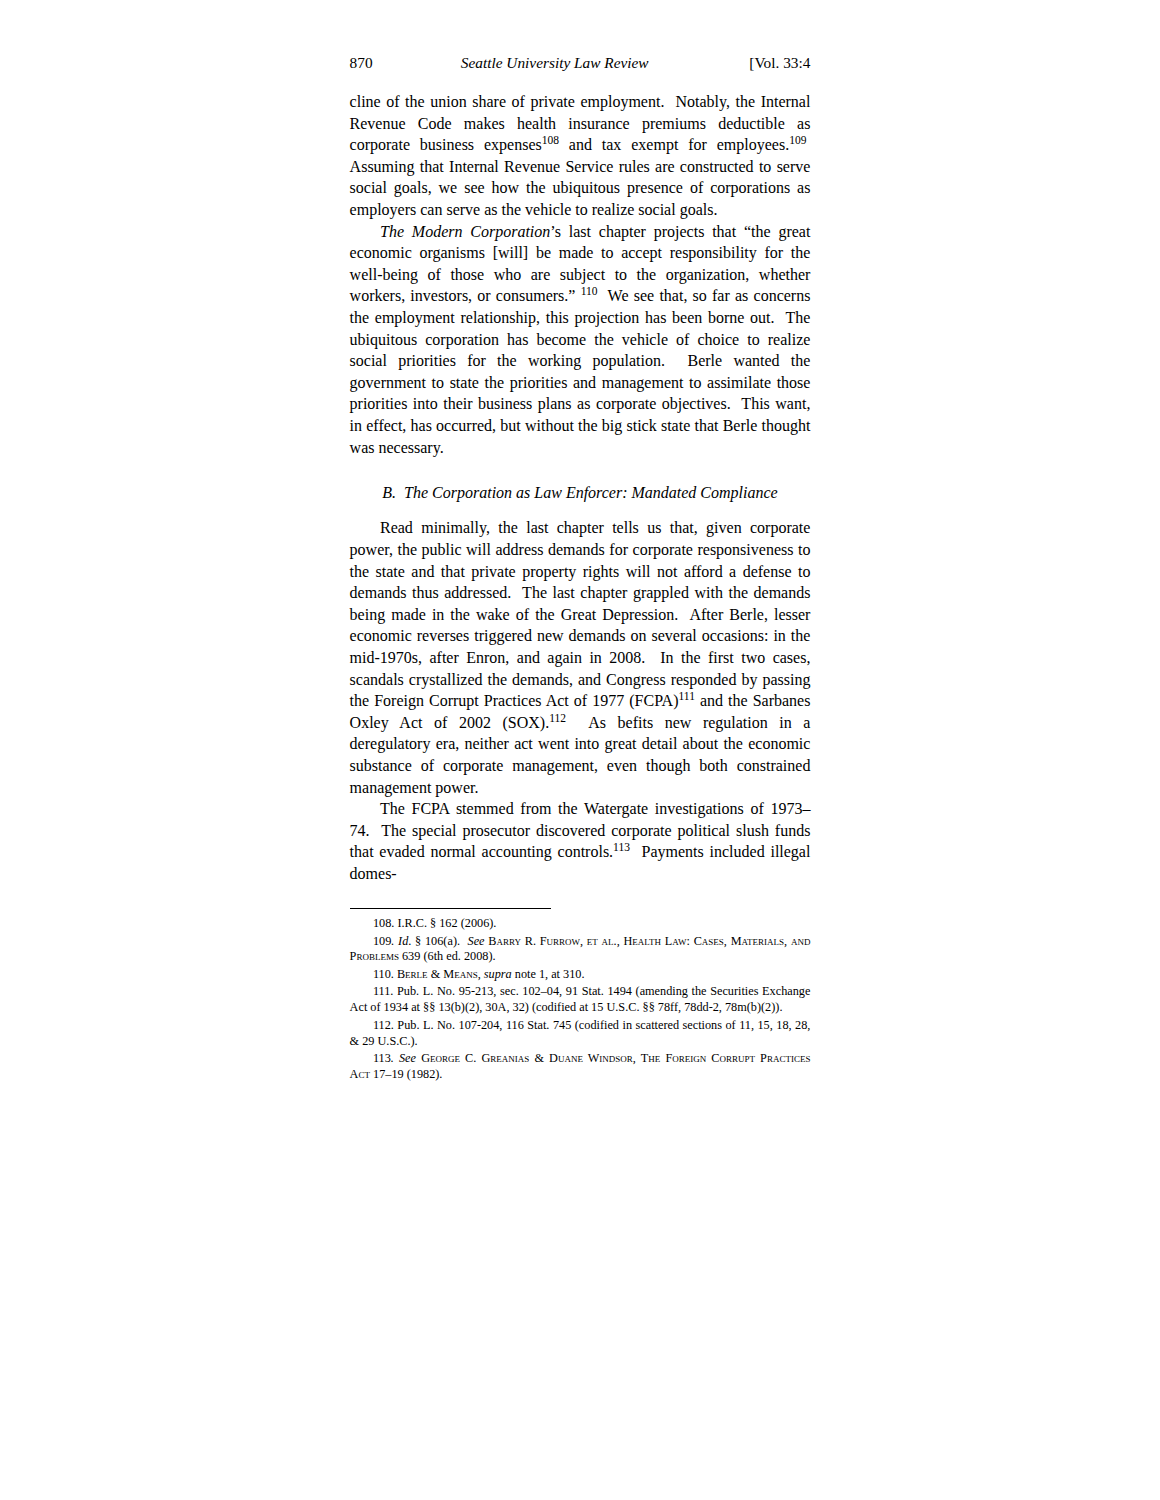870 Seattle University Law Review [Vol. 33:4
cline of the union share of private employment. Notably, the Internal Revenue Code makes health insurance premiums deductible as corporate business expenses108 and tax exempt for employees.109 Assuming that Internal Revenue Service rules are constructed to serve social goals, we see how the ubiquitous presence of corporations as employers can serve as the vehicle to realize social goals.
The Modern Corporation’s last chapter projects that “the great economic organisms [will] be made to accept responsibility for the well-being of those who are subject to the organization, whether workers, investors, or consumers.” 110 We see that, so far as concerns the employment relationship, this projection has been borne out. The ubiquitous corporation has become the vehicle of choice to realize social priorities for the working population. Berle wanted the government to state the priorities and management to assimilate those priorities into their business plans as corporate objectives. This want, in effect, has occurred, but without the big stick state that Berle thought was necessary.
B. The Corporation as Law Enforcer: Mandated Compliance
Read minimally, the last chapter tells us that, given corporate power, the public will address demands for corporate responsiveness to the state and that private property rights will not afford a defense to demands thus addressed. The last chapter grappled with the demands being made in the wake of the Great Depression. After Berle, lesser economic reverses triggered new demands on several occasions: in the mid-1970s, after Enron, and again in 2008. In the first two cases, scandals crystallized the demands, and Congress responded by passing the Foreign Corrupt Practices Act of 1977 (FCPA)111 and the Sarbanes Oxley Act of 2002 (SOX).112 As befits new regulation in a deregulatory era, neither act went into great detail about the economic substance of corporate management, even though both constrained management power.
The FCPA stemmed from the Watergate investigations of 1973–74. The special prosecutor discovered corporate political slush funds that evaded normal accounting controls.113 Payments included illegal domes-
108. I.R.C. § 162 (2006).
109. Id. § 106(a). See Barry R. Furrow, et al., Health Law: Cases, Materials, and Problems 639 (6th ed. 2008).
110. Berle & Means, supra note 1, at 310.
111. Pub. L. No. 95-213, sec. 102–04, 91 Stat. 1494 (amending the Securities Exchange Act of 1934 at §§ 13(b)(2), 30A, 32) (codified at 15 U.S.C. §§ 78ff, 78dd-2, 78m(b)(2)).
112. Pub. L. No. 107-204, 116 Stat. 745 (codified in scattered sections of 11, 15, 18, 28, & 29 U.S.C.).
113. See George C. Greanias & Duane Windsor, The Foreign Corrupt Practices Act 17–19 (1982).